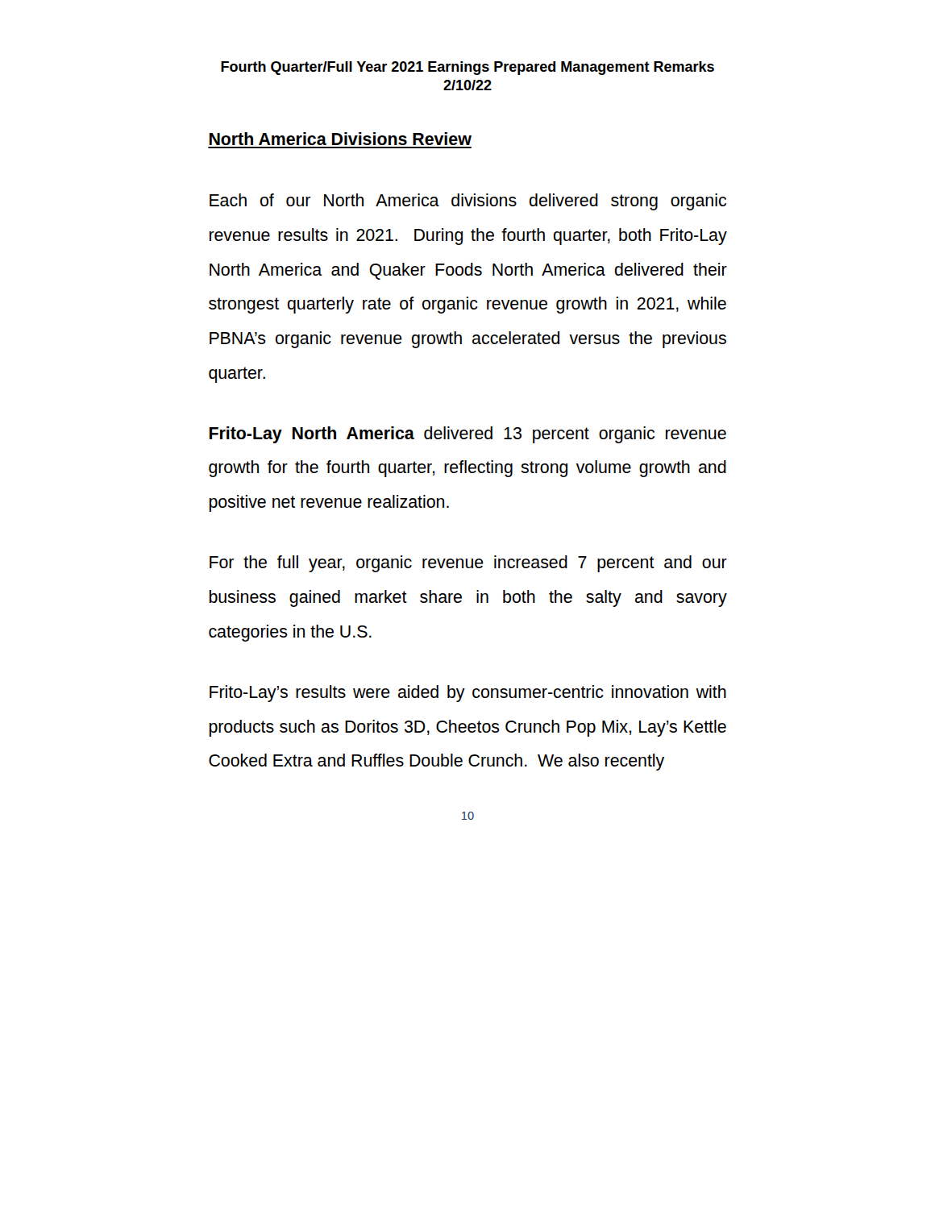Fourth Quarter/Full Year 2021 Earnings Prepared Management Remarks
2/10/22
North America Divisions Review
Each of our North America divisions delivered strong organic revenue results in 2021. During the fourth quarter, both Frito-Lay North America and Quaker Foods North America delivered their strongest quarterly rate of organic revenue growth in 2021, while PBNA’s organic revenue growth accelerated versus the previous quarter.
Frito-Lay North America delivered 13 percent organic revenue growth for the fourth quarter, reflecting strong volume growth and positive net revenue realization.
For the full year, organic revenue increased 7 percent and our business gained market share in both the salty and savory categories in the U.S.
Frito-Lay’s results were aided by consumer-centric innovation with products such as Doritos 3D, Cheetos Crunch Pop Mix, Lay’s Kettle Cooked Extra and Ruffles Double Crunch. We also recently
10